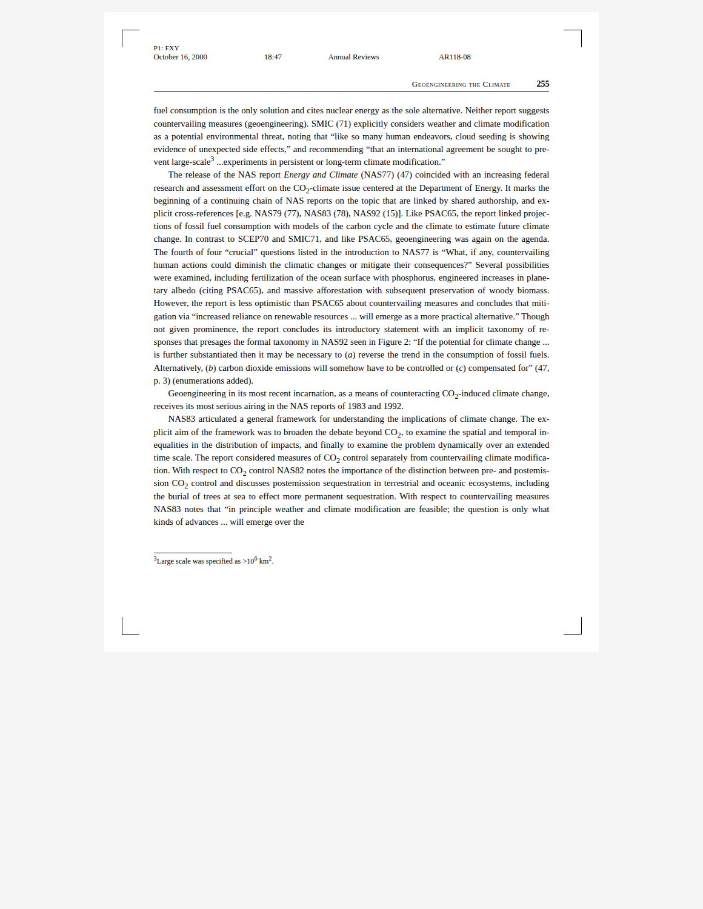P1: FXY
October 16, 200018:47 Annual Reviews AR118-08
Geoengineering the Climate 255
fuel consumption is the only solution and cites nuclear energy as the sole alternative. Neither report suggests countervailing measures (geoengineering). SMIC (71) explicitly considers weather and climate modification as a potential environmental threat, noting that “like so many human endeavors, cloud seeding is showing evidence of unexpected side effects,” and recommending “that an international agreement be sought to prevent large-scale3 ...experiments in persistent or long-term climate modification.”
The release of the NAS report Energy and Climate (NAS77) (47) coincided with an increasing federal research and assessment effort on the CO2-climate issue centered at the Department of Energy. It marks the beginning of a continuing chain of NAS reports on the topic that are linked by shared authorship, and explicit cross-references [e.g. NAS79 (77), NAS83 (78), NAS92 (15)]. Like PSAC65, the report linked projections of fossil fuel consumption with models of the carbon cycle and the climate to estimate future climate change. In contrast to SCEP70 and SMIC71, and like PSAC65, geoengineering was again on the agenda. The fourth of four “crucial” questions listed in the introduction to NAS77 is “What, if any, countervailing human actions could diminish the climatic changes or mitigate their consequences?” Several possibilities were examined, including fertilization of the ocean surface with phosphorus, engineered increases in planetary albedo (citing PSAC65), and massive afforestation with subsequent preservation of woody biomass. However, the report is less optimistic than PSAC65 about countervailing measures and concludes that mitigation via “increased reliance on renewable resources ... will emerge as a more practical alternative.” Though not given prominence, the report concludes its introductory statement with an implicit taxonomy of responses that presages the formal taxonomy in NAS92 seen in Figure 2: “If the potential for climate change ... is further substantiated then it may be necessary to (a) reverse the trend in the consumption of fossil fuels. Alternatively, (b) carbon dioxide emissions will somehow have to be controlled or (c) compensated for” (47, p. 3) (enumerations added).
Geoengineering in its most recent incarnation, as a means of counteracting CO2-induced climate change, receives its most serious airing in the NAS reports of 1983 and 1992.
NAS83 articulated a general framework for understanding the implications of climate change. The explicit aim of the framework was to broaden the debate beyond CO2, to examine the spatial and temporal inequalities in the distribution of impacts, and finally to examine the problem dynamically over an extended time scale. The report considered measures of CO2 control separately from countervailing climate modification. With respect to CO2 control NAS82 notes the importance of the distinction between pre- and postemission CO2 control and discusses postemission sequestration in terrestrial and oceanic ecosystems, including the burial of trees at sea to effect more permanent sequestration. With respect to countervailing measures NAS83 notes that “in principle weather and climate modification are feasible; the question is only what kinds of advances ... will emerge over the
3Large scale was specified as >106 km2.